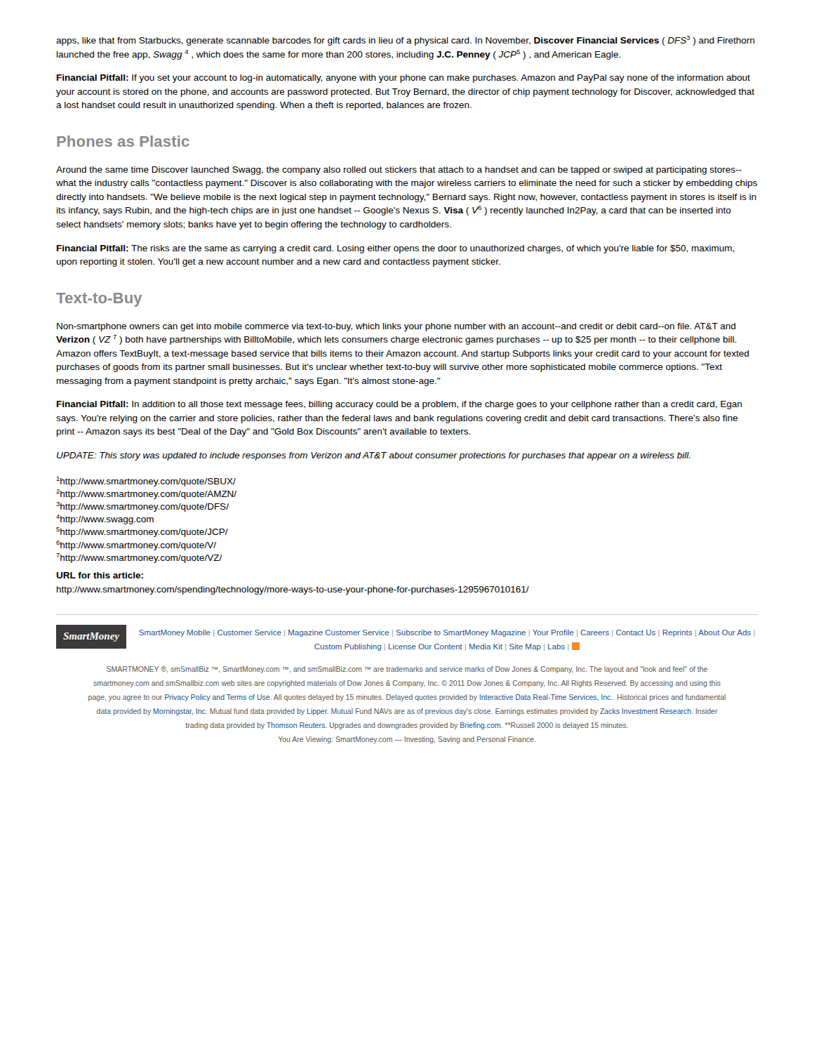apps, like that from Starbucks, generate scannable barcodes for gift cards in lieu of a physical card. In November, Discover Financial Services ( DFS3 ) and Firethorn launched the free app, Swagg 4 , which does the same for more than 200 stores, including J.C. Penney ( JCP5 ) , and American Eagle.
Financial Pitfall: If you set your account to log-in automatically, anyone with your phone can make purchases. Amazon and PayPal say none of the information about your account is stored on the phone, and accounts are password protected. But Troy Bernard, the director of chip payment technology for Discover, acknowledged that a lost handset could result in unauthorized spending. When a theft is reported, balances are frozen.
Phones as Plastic
Around the same time Discover launched Swagg, the company also rolled out stickers that attach to a handset and can be tapped or swiped at participating stores--what the industry calls "contactless payment." Discover is also collaborating with the major wireless carriers to eliminate the need for such a sticker by embedding chips directly into handsets. "We believe mobile is the next logical step in payment technology," Bernard says. Right now, however, contactless payment in stores is itself is in its infancy, says Rubin, and the high-tech chips are in just one handset -- Google's Nexus S. Visa ( V6 ) recently launched In2Pay, a card that can be inserted into select handsets' memory slots; banks have yet to begin offering the technology to cardholders.
Financial Pitfall: The risks are the same as carrying a credit card. Losing either opens the door to unauthorized charges, of which you're liable for $50, maximum, upon reporting it stolen. You'll get a new account number and a new card and contactless payment sticker.
Text-to-Buy
Non-smartphone owners can get into mobile commerce via text-to-buy, which links your phone number with an account--and credit or debit card--on file. AT&T and Verizon ( VZ 7 ) both have partnerships with BilltoMobile, which lets consumers charge electronic games purchases -- up to $25 per month -- to their cellphone bill. Amazon offers TextBuyIt, a text-message based service that bills items to their Amazon account. And startup Subports links your credit card to your account for texted purchases of goods from its partner small businesses. But it's unclear whether text-to-buy will survive other more sophisticated mobile commerce options. "Text messaging from a payment standpoint is pretty archaic," says Egan. "It's almost stone-age."
Financial Pitfall: In addition to all those text message fees, billing accuracy could be a problem, if the charge goes to your cellphone rather than a credit card, Egan says. You're relying on the carrier and store policies, rather than the federal laws and bank regulations covering credit and debit card transactions. There's also fine print -- Amazon says its best "Deal of the Day" and "Gold Box Discounts" aren't available to texters.
UPDATE: This story was updated to include responses from Verizon and AT&T about consumer protections for purchases that appear on a wireless bill.
1http://www.smartmoney.com/quote/SBUX/
2http://www.smartmoney.com/quote/AMZN/
3http://www.smartmoney.com/quote/DFS/
4http://www.swagg.com
5http://www.smartmoney.com/quote/JCP/
6http://www.smartmoney.com/quote/V/
7http://www.smartmoney.com/quote/VZ/
URL for this article:
http://www.smartmoney.com/spending/technology/more-ways-to-use-your-phone-for-purchases-1295967010161/
SmartMoney
SmartMoney Mobile | Customer Service | Magazine Customer Service | Subscribe to SmartMoney Magazine | Your Profile | Careers | Contact Us | Reprints | About Our Ads |
Custom Publishing | License Our Content | Media Kit | Site Map | Labs |
SMARTMONEY ®, smSmallBiz ™, SmartMoney.com ™, and smSmallBiz.com ™ are trademarks and service marks of Dow Jones & Company, Inc. The layout and "look and feel" of the
smartmoney.com and smSmallbiz.com web sites are copyrighted materials of Dow Jones & Company, Inc. © 2011 Dow Jones & Company, Inc. All Rights Reserved. By accessing and using this
page, you agree to our Privacy Policy and Terms of Use. All quotes delayed by 15 minutes. Delayed quotes provided by Interactive Data Real-Time Services, Inc.. Historical prices and fundamental
data provided by Morningstar, Inc. Mutual fund data provided by Lipper. Mutual Fund NAVs are as of previous day's close. Earnings estimates provided by Zacks Investment Research. Insider
trading data provided by Thomson Reuters. Upgrades and downgrades provided by Briefing.com. **Russell 2000 is delayed 15 minutes.
You Are Viewing: SmartMoney.com — Investing, Saving and Personal Finance.